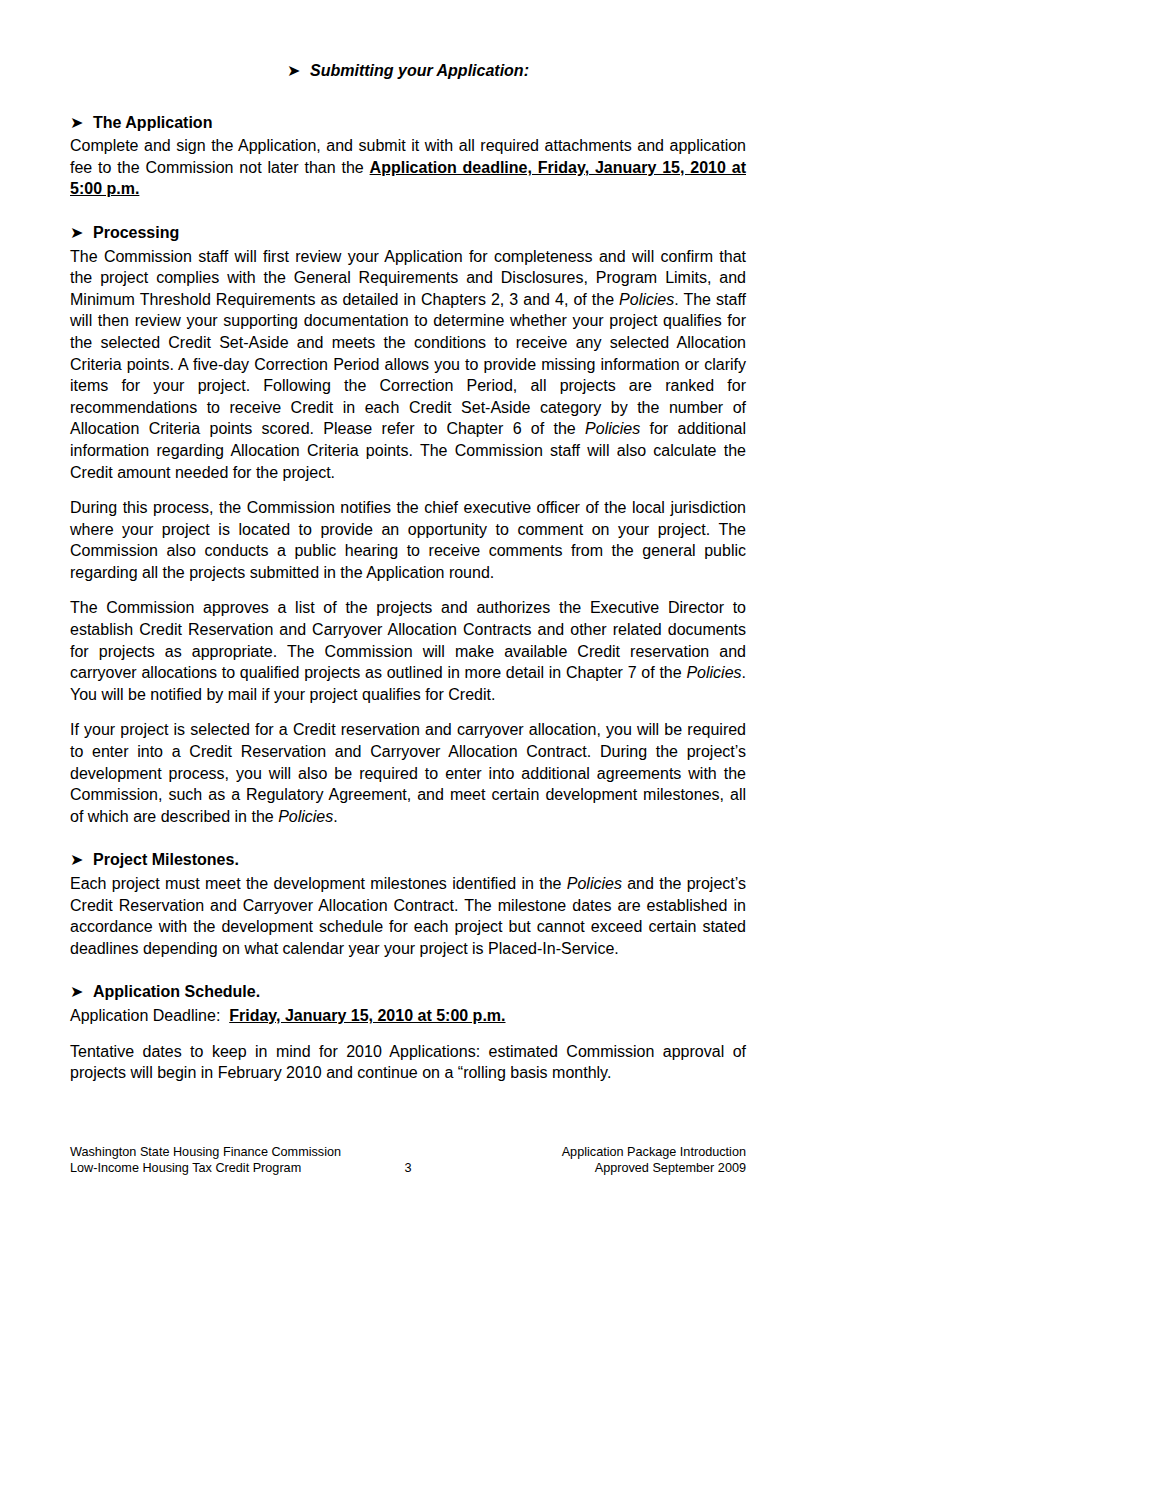➤Submitting your Application:
➤The Application
Complete and sign the Application, and submit it with all required attachments and application fee to the Commission not later than the Application deadline, Friday, January 15, 2010 at 5:00 p.m.
➤Processing
The Commission staff will first review your Application for completeness and will confirm that the project complies with the General Requirements and Disclosures, Program Limits, and Minimum Threshold Requirements as detailed in Chapters 2, 3 and 4, of the Policies. The staff will then review your supporting documentation to determine whether your project qualifies for the selected Credit Set-Aside and meets the conditions to receive any selected Allocation Criteria points. A five-day Correction Period allows you to provide missing information or clarify items for your project. Following the Correction Period, all projects are ranked for recommendations to receive Credit in each Credit Set-Aside category by the number of Allocation Criteria points scored. Please refer to Chapter 6 of the Policies for additional information regarding Allocation Criteria points. The Commission staff will also calculate the Credit amount needed for the project.
During this process, the Commission notifies the chief executive officer of the local jurisdiction where your project is located to provide an opportunity to comment on your project. The Commission also conducts a public hearing to receive comments from the general public regarding all the projects submitted in the Application round.
The Commission approves a list of the projects and authorizes the Executive Director to establish Credit Reservation and Carryover Allocation Contracts and other related documents for projects as appropriate. The Commission will make available Credit reservation and carryover allocations to qualified projects as outlined in more detail in Chapter 7 of the Policies. You will be notified by mail if your project qualifies for Credit.
If your project is selected for a Credit reservation and carryover allocation, you will be required to enter into a Credit Reservation and Carryover Allocation Contract. During the project’s development process, you will also be required to enter into additional agreements with the Commission, such as a Regulatory Agreement, and meet certain development milestones, all of which are described in the Policies.
➤Project Milestones.
Each project must meet the development milestones identified in the Policies and the project’s Credit Reservation and Carryover Allocation Contract. The milestone dates are established in accordance with the development schedule for each project but cannot exceed certain stated deadlines depending on what calendar year your project is Placed-In-Service.
➤Application Schedule.
Application Deadline: Friday, January 15, 2010 at 5:00 p.m.
Tentative dates to keep in mind for 2010 Applications: estimated Commission approval of projects will begin in February 2010 and continue on a “rolling basis monthly.
| Washington State Housing Finance Commission Low-Income Housing Tax Credit Program | 3 | Application Package Introduction Approved September 2009 |